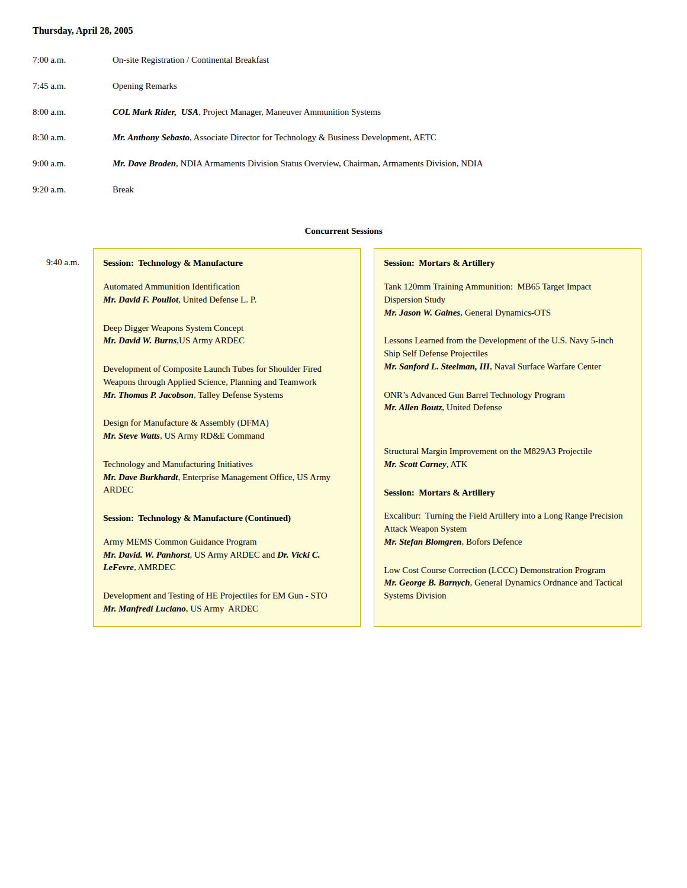Thursday, April 28, 2005
| 7:00 a.m. | On-site Registration / Continental Breakfast |
| 7:45 a.m. | Opening Remarks |
| 8:00 a.m. | COL Mark Rider, USA , Project Manager, Maneuver Ammunition Systems |
| 8:30 a.m. | Mr. Anthony Sebasto , Associate Director for Technology & Business Development, AETC |
| 9:00 a.m. | Mr. Dave Broden , NDIA Armaments Division Status Overview, Chairman, Armaments Division, NDIA |
| 9:20 a.m. | Break |
Concurrent Sessions
| 9:40 a.m. | Session: Technology & Manufacture Automated Ammunition Identification Mr. David F. Pouliot , United Defense L. P. Deep Digger Weapons System Concept Mr. David W. Burns ,US Army ARDEC Development of Composite Launch Tubes for Shoulder Fired Weapons through Applied Science, Planning and Teamwork Mr. Thomas P. Jacobson , Talley Defense Systems Design for Manufacture & Assembly (DFMA) Mr. Steve Watts , US Army RD&E Command Technology and Manufacturing Initiatives Mr. Dave Burkhardt , Enterprise Management Office, US Army ARDEC Session: Technology & Manufacture (Continued) Army MEMS Common Guidance Program Mr. David. W. Panhorst , US Army ARDEC and Dr. Vicki C. LeFevre , AMRDEC Development and Testing of HE Projectiles for EM Gun - STO Mr. Manfredi Luciano , US Army ARDEC | Session: Mortars & Artillery Tank 120mm Training Ammunition: MB65 Target Impact Dispersion Study Mr. Jason W. Gaines , General Dynamics-OTS Lessons Learned from the Development of the U.S. Navy 5-inch Ship Self Defense Projectiles Mr. Sanford L. Steelman, III , Naval Surface Warfare Center ONR’s Advanced Gun Barrel Technology Program Mr. Allen Boutz , United Defense Structural Margin Improvement on the M829A3 Projectile Mr. Scott Carney , ATK Session: Mortars & Artillery Excalibur: Turning the Field Artillery into a Long Range Precision Attack Weapon System Mr. Stefan Blomgren , Bofors Defence Low Cost Course Correction (LCCC) Demonstration Program Mr. George B. Barnych , General Dynamics Ordnance and Tactical Systems Division |